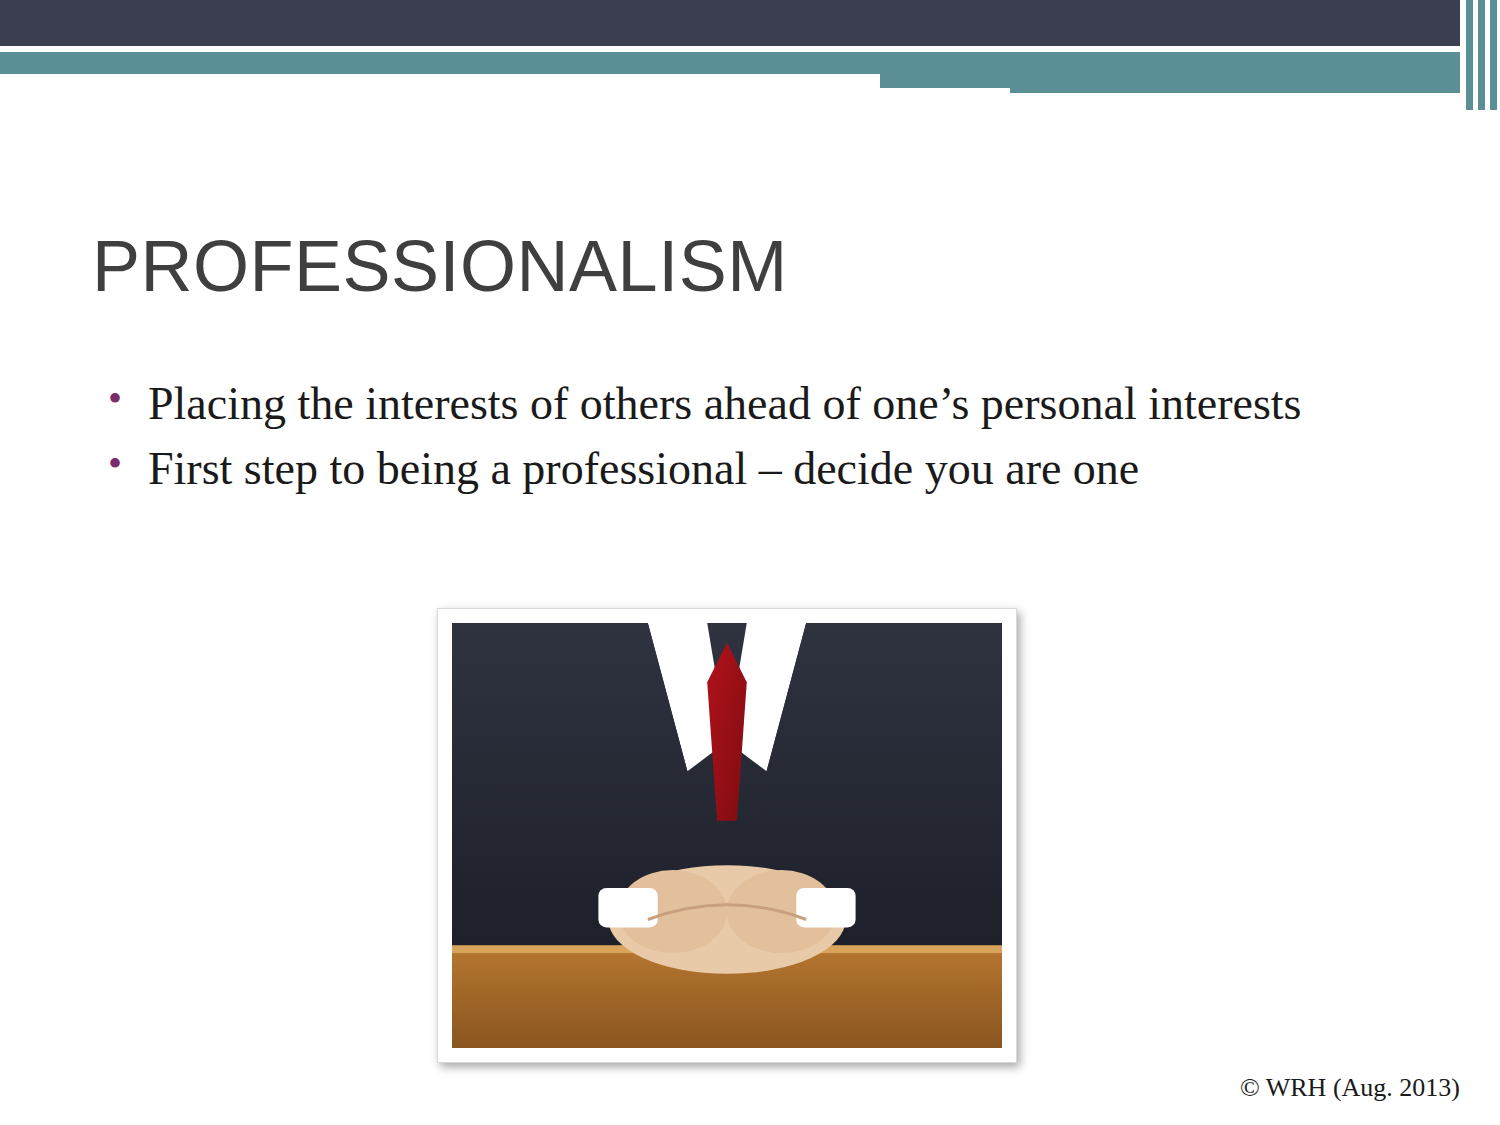PROFESSIONALISM
Placing the interests of others ahead of one’s personal interests
First step to being a professional – decide you are one
© WRH (Aug. 2013)